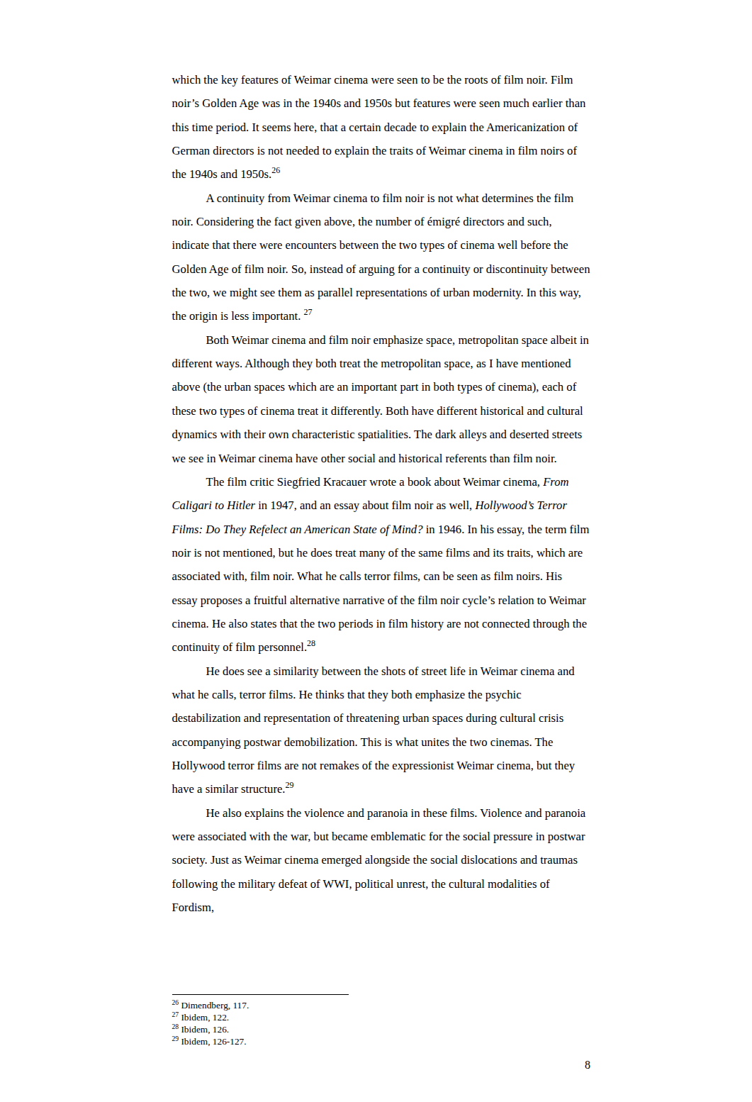which the key features of Weimar cinema were seen to be the roots of film noir. Film noir’s Golden Age was in the 1940s and 1950s but features were seen much earlier than this time period. It seems here, that a certain decade to explain the Americanization of German directors is not needed to explain the traits of Weimar cinema in film noirs of the 1940s and 1950s.26
A continuity from Weimar cinema to film noir is not what determines the film noir. Considering the fact given above, the number of émigré directors and such, indicate that there were encounters between the two types of cinema well before the Golden Age of film noir. So, instead of arguing for a continuity or discontinuity between the two, we might see them as parallel representations of urban modernity. In this way, the origin is less important. 27
Both Weimar cinema and film noir emphasize space, metropolitan space albeit in different ways. Although they both treat the metropolitan space, as I have mentioned above (the urban spaces which are an important part in both types of cinema), each of these two types of cinema treat it differently. Both have different historical and cultural dynamics with their own characteristic spatialities. The dark alleys and deserted streets we see in Weimar cinema have other social and historical referents than film noir.
The film critic Siegfried Kracauer wrote a book about Weimar cinema, From Caligari to Hitler in 1947, and an essay about film noir as well, Hollywood’s Terror Films: Do They Refelect an American State of Mind? in 1946. In his essay, the term film noir is not mentioned, but he does treat many of the same films and its traits, which are associated with, film noir. What he calls terror films, can be seen as film noirs. His essay proposes a fruitful alternative narrative of the film noir cycle’s relation to Weimar cinema. He also states that the two periods in film history are not connected through the continuity of film personnel.28
He does see a similarity between the shots of street life in Weimar cinema and what he calls, terror films. He thinks that they both emphasize the psychic destabilization and representation of threatening urban spaces during cultural crisis accompanying postwar demobilization. This is what unites the two cinemas. The Hollywood terror films are not remakes of the expressionist Weimar cinema, but they have a similar structure.29
He also explains the violence and paranoia in these films. Violence and paranoia were associated with the war, but became emblematic for the social pressure in postwar society. Just as Weimar cinema emerged alongside the social dislocations and traumas following the military defeat of WWI, political unrest, the cultural modalities of Fordism,
26 Dimendberg, 117.
27 Ibidem, 122.
28 Ibidem, 126.
29 Ibidem, 126-127.
8